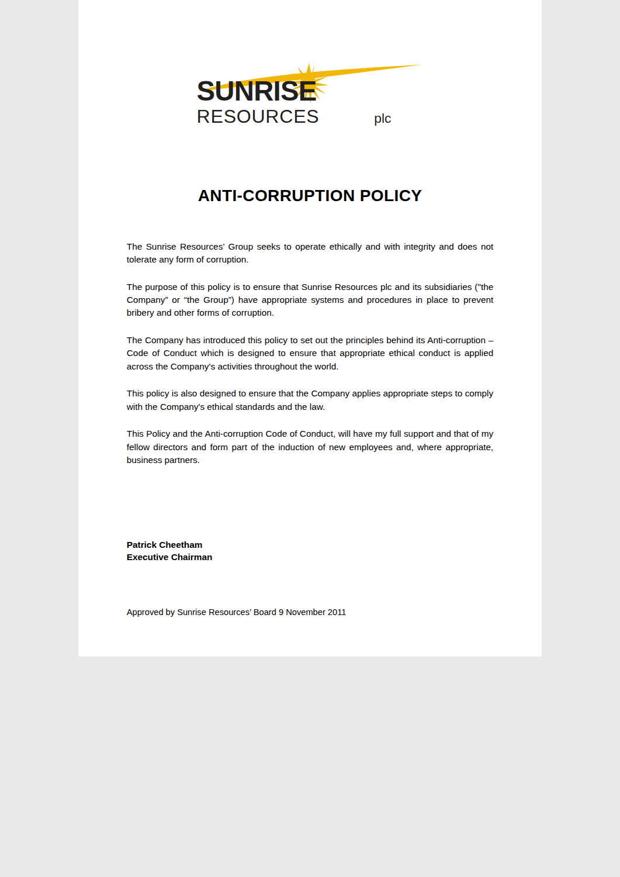SUNRISE RESOURCES plc
ANTI-CORRUPTION POLICY
The Sunrise Resources’ Group seeks to operate ethically and with integrity and does not tolerate any form of corruption.
The purpose of this policy is to ensure that Sunrise Resources plc and its subsidiaries ("the Company” or “the Group”) have appropriate systems and procedures in place to prevent bribery and other forms of corruption.
The Company has introduced this policy to set out the principles behind its Anti-corruption – Code of Conduct which is designed to ensure that appropriate ethical conduct is applied across the Company’s activities throughout the world.
This policy is also designed to ensure that the Company applies appropriate steps to comply with the Company's ethical standards and the law.
This Policy and the Anti-corruption Code of Conduct, will have my full support and that of my fellow directors and form part of the induction of new employees and, where appropriate, business partners.
Patrick Cheetham
Executive Chairman
Approved by Sunrise Resources’ Board 9 November 2011